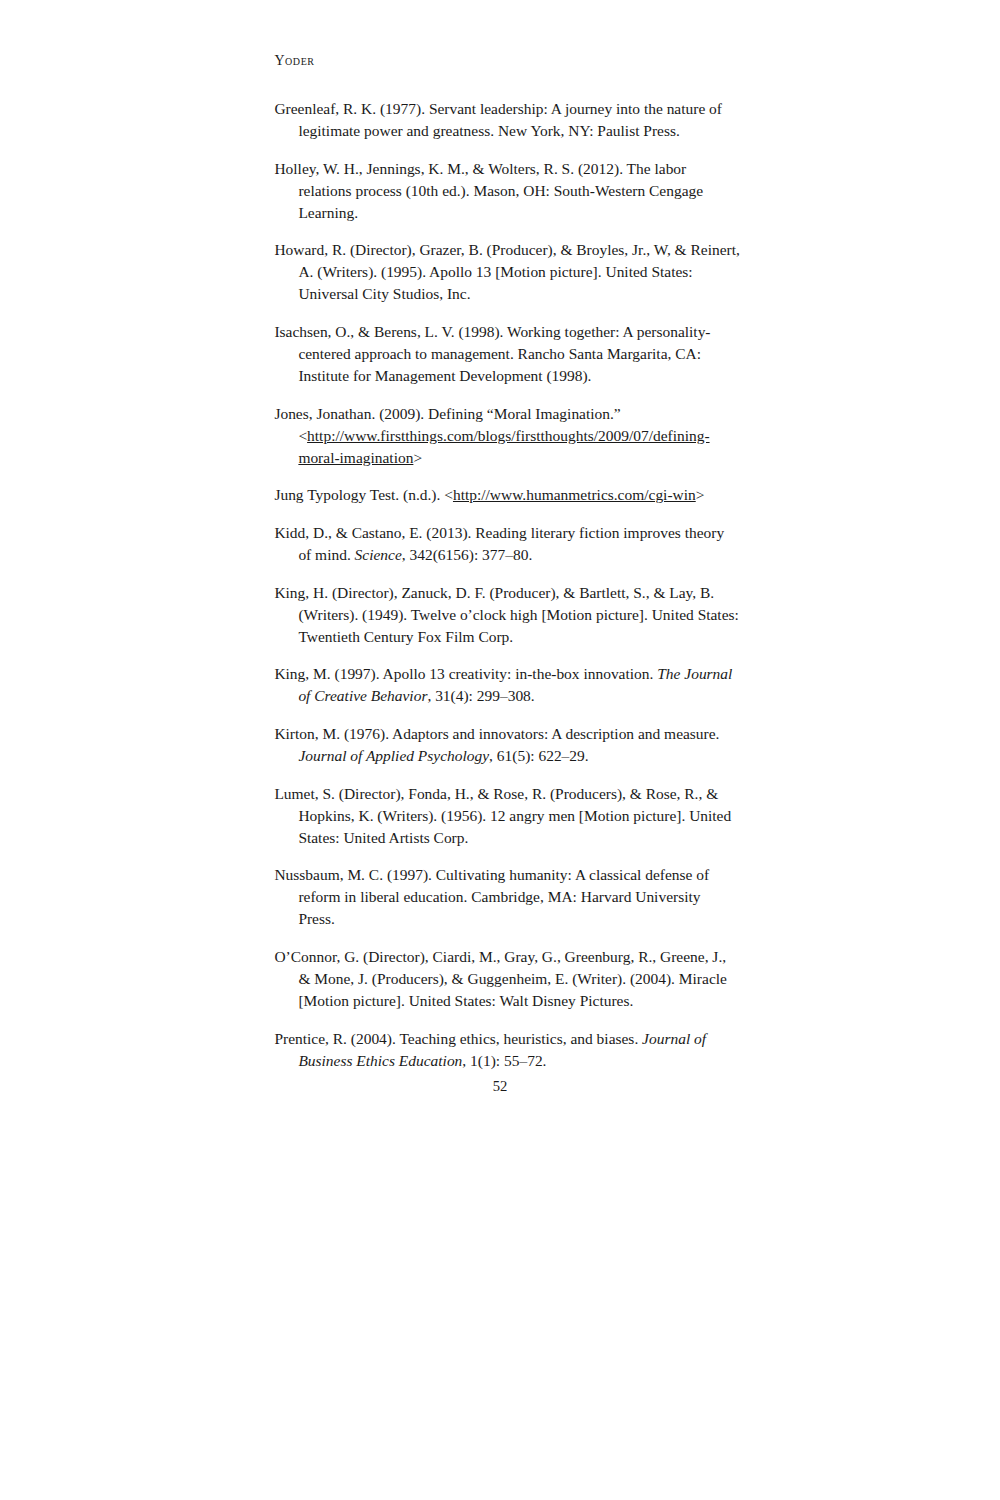Yoder
Greenleaf, R. K. (1977). Servant leadership: A journey into the nature of legitimate power and greatness. New York, NY: Paulist Press.
Holley, W. H., Jennings, K. M., & Wolters, R. S. (2012). The labor relations process (10th ed.). Mason, OH: South-Western Cengage Learning.
Howard, R. (Director), Grazer, B. (Producer), & Broyles, Jr., W, & Reinert, A. (Writers). (1995). Apollo 13 [Motion picture]. United States: Universal City Studios, Inc.
Isachsen, O., & Berens, L. V. (1998). Working together: A personality-centered approach to management. Rancho Santa Margarita, CA: Institute for Management Development (1998).
Jones, Jonathan. (2009). Defining “Moral Imagination.” <http://www.firstthings.com/blogs/firstthoughts/2009/07/defining-moral-imagination>
Jung Typology Test. (n.d.). <http://www.humanmetrics.com/cgi-win>
Kidd, D., & Castano, E. (2013). Reading literary fiction improves theory of mind. Science, 342(6156): 377–80.
King, H. (Director), Zanuck, D. F. (Producer), & Bartlett, S., & Lay, B. (Writers). (1949). Twelve o’clock high [Motion picture]. United States: Twentieth Century Fox Film Corp.
King, M. (1997). Apollo 13 creativity: in-the-box innovation. The Journal of Creative Behavior, 31(4): 299–308.
Kirton, M. (1976). Adaptors and innovators: A description and measure. Journal of Applied Psychology, 61(5): 622–29.
Lumet, S. (Director), Fonda, H., & Rose, R. (Producers), & Rose, R., & Hopkins, K. (Writers). (1956). 12 angry men [Motion picture]. United States: United Artists Corp.
Nussbaum, M. C. (1997). Cultivating humanity: A classical defense of reform in liberal education. Cambridge, MA: Harvard University Press.
O’Connor, G. (Director), Ciardi, M., Gray, G., Greenburg, R., Greene, J., & Mone, J. (Producers), & Guggenheim, E. (Writer). (2004). Miracle [Motion picture]. United States: Walt Disney Pictures.
Prentice, R. (2004). Teaching ethics, heuristics, and biases. Journal of Business Ethics Education, 1(1): 55–72.
52